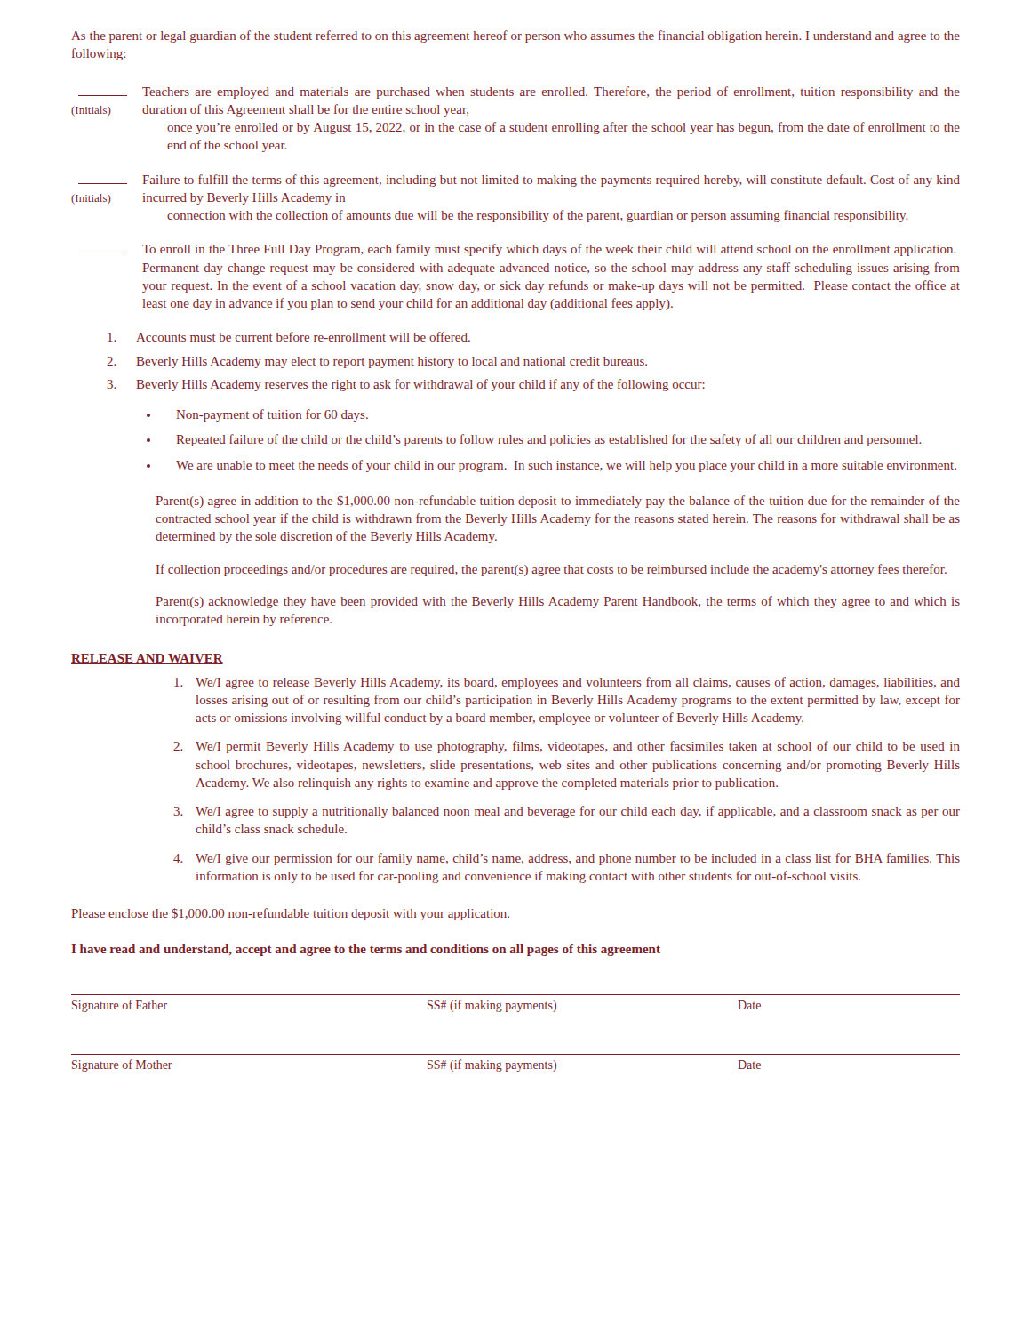As the parent or legal guardian of the student referred to on this agreement hereof or person who assumes the financial obligation herein. I understand and agree to the following:
(Initials)
Teachers are employed and materials are purchased when students are enrolled. Therefore, the period of enrollment, tuition responsibility and the duration of this Agreement shall be for the entire school year, once you’re enrolled or by August 15, 2022, or in the case of a student enrolling after the school year has begun, from the date of enrollment to the end of the school year.
(Initials)
Failure to fulfill the terms of this agreement, including but not limited to making the payments required hereby, will constitute default. Cost of any kind incurred by Beverly Hills Academy in connection with the collection of amounts due will be the responsibility of the parent, guardian or person assuming financial responsibility.
To enroll in the Three Full Day Program, each family must specify which days of the week their child will attend school on the enrollment application. Permanent day change request may be considered with adequate advanced notice, so the school may address any staff scheduling issues arising from your request. In the event of a school vacation day, snow day, or sick day refunds or make-up days will not be permitted. Please contact the office at least one day in advance if you plan to send your child for an additional day (additional fees apply).
Accounts must be current before re-enrollment will be offered.
Beverly Hills Academy may elect to report payment history to local and national credit bureaus.
Beverly Hills Academy reserves the right to ask for withdrawal of your child if any of the following occur:
Non-payment of tuition for 60 days.
Repeated failure of the child or the child’s parents to follow rules and policies as established for the safety of all our children and personnel.
We are unable to meet the needs of your child in our program. In such instance, we will help you place your child in a more suitable environment.
Parent(s) agree in addition to the $1,000.00 non-refundable tuition deposit to immediately pay the balance of the tuition due for the remainder of the contracted school year if the child is withdrawn from the Beverly Hills Academy for the reasons stated herein. The reasons for withdrawal shall be as determined by the sole discretion of the Beverly Hills Academy.
If collection proceedings and/or procedures are required, the parent(s) agree that costs to be reimbursed include the academy's attorney fees therefor.
Parent(s) acknowledge they have been provided with the Beverly Hills Academy Parent Handbook, the terms of which they agree to and which is incorporated herein by reference.
RELEASE AND WAIVER
We/I agree to release Beverly Hills Academy, its board, employees and volunteers from all claims, causes of action, damages, liabilities, and losses arising out of or resulting from our child’s participation in Beverly Hills Academy programs to the extent permitted by law, except for acts or omissions involving willful conduct by a board member, employee or volunteer of Beverly Hills Academy.
We/I permit Beverly Hills Academy to use photography, films, videotapes, and other facsimiles taken at school of our child to be used in school brochures, videotapes, newsletters, slide presentations, web sites and other publications concerning and/or promoting Beverly Hills Academy. We also relinquish any rights to examine and approve the completed materials prior to publication.
We/I agree to supply a nutritionally balanced noon meal and beverage for our child each day, if applicable, and a classroom snack as per our child’s class snack schedule.
We/I give our permission for our family name, child’s name, address, and phone number to be included in a class list for BHA families. This information is only to be used for car-pooling and convenience if making contact with other students for out-of-school visits.
Please enclose the $1,000.00 non-refundable tuition deposit with your application.
I have read and understand, accept and agree to the terms and conditions on all pages of this agreement
| Signature of Father | SS# (if making payments) | Date |
| Signature of Mother | SS# (if making payments) | Date |